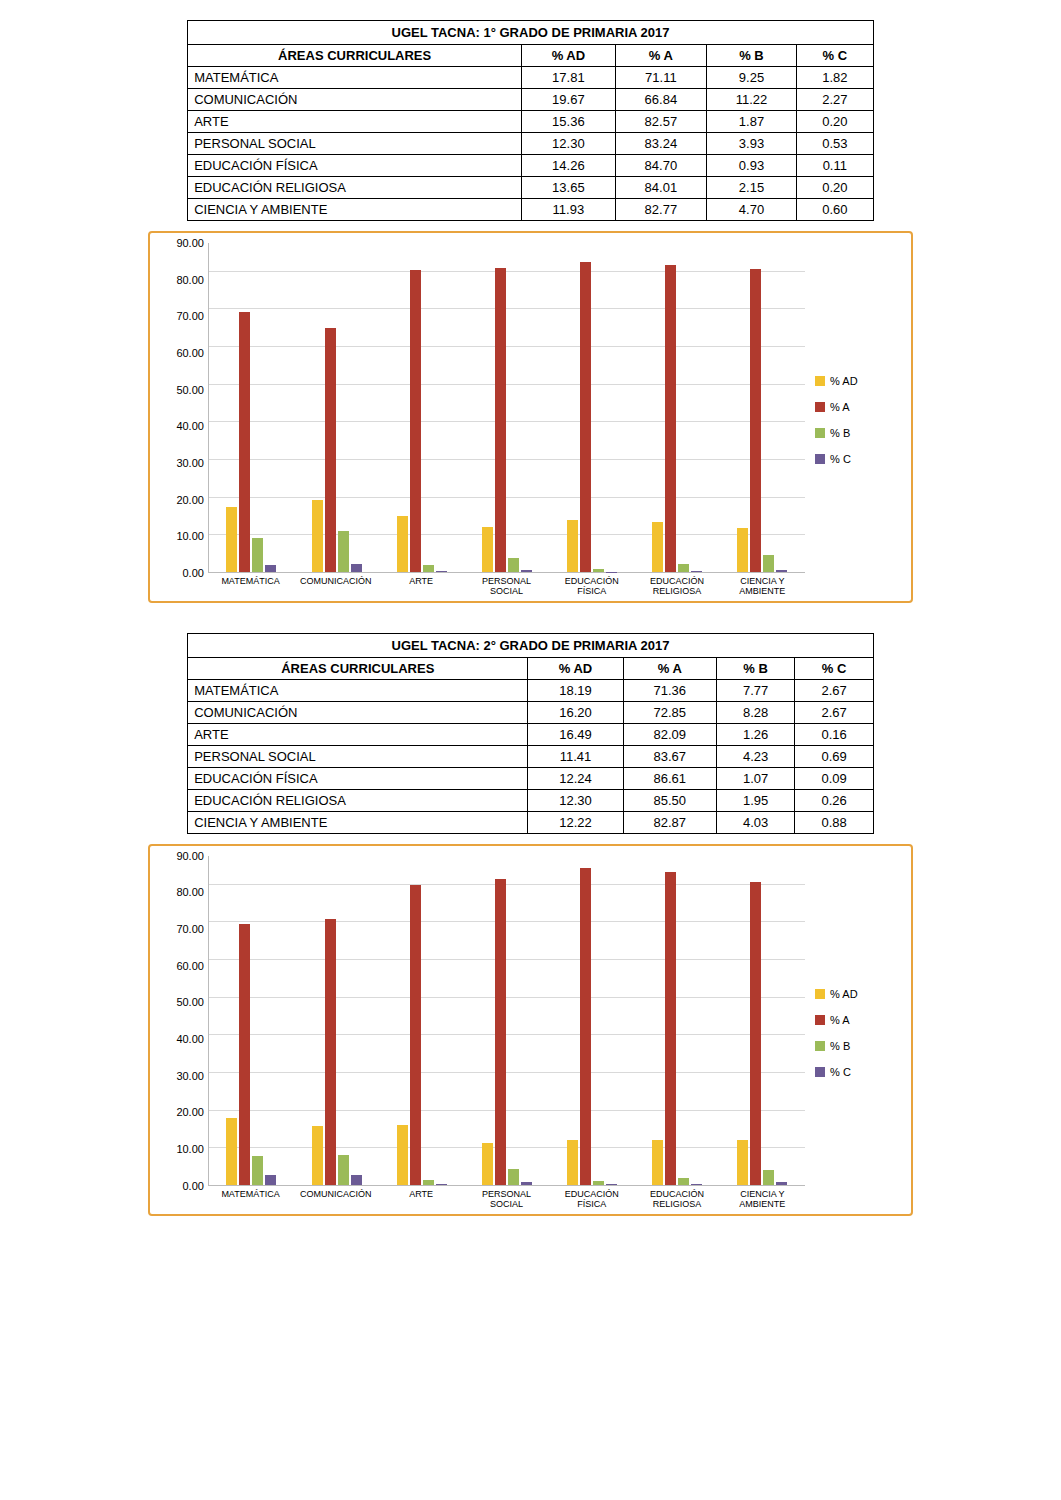UGEL TACNA: 1° GRADO DE PRIMARIA 2017
| ÁREAS CURRICULARES | % AD | % A | % B | % C |
| --- | --- | --- | --- | --- |
| MATEMÁTICA | 17.81 | 71.11 | 9.25 | 1.82 |
| COMUNICACIÓN | 19.67 | 66.84 | 11.22 | 2.27 |
| ARTE | 15.36 | 82.57 | 1.87 | 0.20 |
| PERSONAL SOCIAL | 12.30 | 83.24 | 3.93 | 0.53 |
| EDUCACIÓN FÍSICA | 14.26 | 84.70 | 0.93 | 0.11 |
| EDUCACIÓN RELIGIOSA | 13.65 | 84.01 | 2.15 | 0.20 |
| CIENCIA Y AMBIENTE | 11.93 | 82.77 | 4.70 | 0.60 |
90.00 80.00 70.00 60.00 50.00 40.00 30.00 20.00 10.00 0.00
MATEMÁTICA
COMUNICACIÓN
ARTE
PERSONAL SOCIAL
EDUCACIÓN FÍSICA
EDUCACIÓN RELIGIOSA
CIENCIA Y AMBIENTE
% AD
% A
% B
% C
UGEL TACNA: 2° GRADO DE PRIMARIA 2017
| ÁREAS CURRICULARES | % AD | % A | % B | % C |
| --- | --- | --- | --- | --- |
| MATEMÁTICA | 18.19 | 71.36 | 7.77 | 2.67 |
| COMUNICACIÓN | 16.20 | 72.85 | 8.28 | 2.67 |
| ARTE | 16.49 | 82.09 | 1.26 | 0.16 |
| PERSONAL SOCIAL | 11.41 | 83.67 | 4.23 | 0.69 |
| EDUCACIÓN FÍSICA | 12.24 | 86.61 | 1.07 | 0.09 |
| EDUCACIÓN RELIGIOSA | 12.30 | 85.50 | 1.95 | 0.26 |
| CIENCIA Y AMBIENTE | 12.22 | 82.87 | 4.03 | 0.88 |
90.00 80.00 70.00 60.00 50.00 40.00 30.00 20.00 10.00 0.00
MATEMÁTICA
COMUNICACIÓN
ARTE
PERSONAL SOCIAL
EDUCACIÓN FÍSICA
EDUCACIÓN RELIGIOSA
CIENCIA Y AMBIENTE
% AD
% A
% B
% C